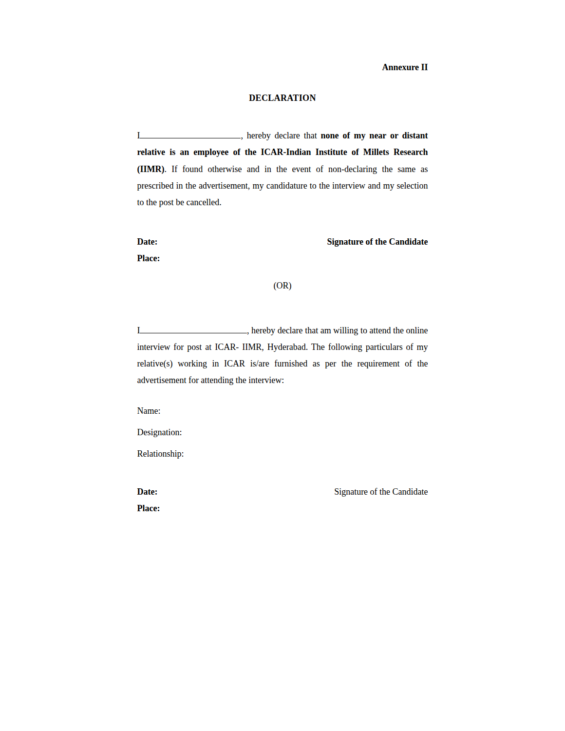Annexure II
DECLARATION
I , hereby declare that none of my near or distant relative is an employee of the ICAR-Indian Institute of Millets Research (IIMR). If found otherwise and in the event of non-declaring the same as prescribed in the advertisement, my candidature to the interview and my selection to the post be cancelled.
Date:
Place:
Signature of the Candidate
(OR)
I , hereby declare that am willing to attend the online interview for post at ICAR- IIMR, Hyderabad. The following particulars of my relative(s) working in ICAR is/are furnished as per the requirement of the advertisement for attending the interview:
Name:
Designation:
Relationship:
Date:
Place:
Signature of the Candidate